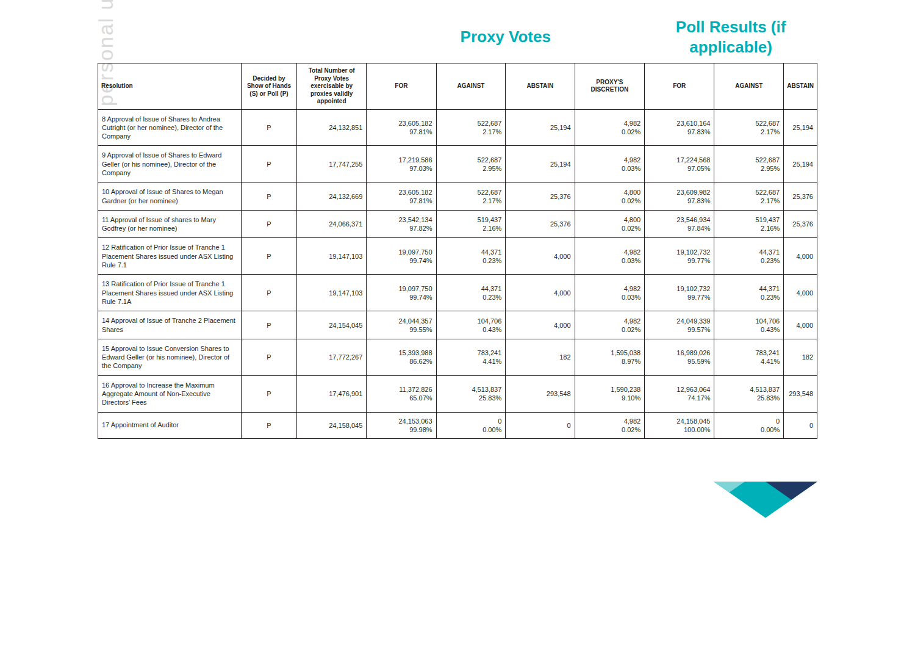personal use only
| | Proxy Votes | Poll Results (if applicable) |
| --- | --- | --- |
| Resolution | Decided by Show of Hands (S) or Poll (P) | Total Number of Proxy Votes exercisable by proxies validly appointed | FOR | AGAINST | ABSTAIN | PROXY'S DISCRETION | FOR | AGAINST | ABSTAIN |
| 8 Approval of Issue of Shares to Andrea Cutright (or her nominee), Director of the Company | P | 24,132,851 | 23,605,182 97.81% | 522,687 2.17% | 25,194 | 4,982 0.02% | 23,610,164 97.83% | 522,687 2.17% | 25,194 |
| 9 Approval of Issue of Shares to Edward Geller (or his nominee), Director of the Company | P | 17,747,255 | 17,219,586 97.03% | 522,687 2.95% | 25,194 | 4,982 0.03% | 17,224,568 97.05% | 522,687 2.95% | 25,194 |
| 10 Approval of Issue of Shares to Megan Gardner (or her nominee) | P | 24,132,669 | 23,605,182 97.81% | 522,687 2.17% | 25,376 | 4,800 0.02% | 23,609,982 97.83% | 522,687 2.17% | 25,376 |
| 11 Approval of Issue of shares to Mary Godfrey (or her nominee) | P | 24,066,371 | 23,542,134 97.82% | 519,437 2.16% | 25,376 | 4,800 0.02% | 23,546,934 97.84% | 519,437 2.16% | 25,376 |
| 12 Ratification of Prior Issue of Tranche 1 Placement Shares issued under ASX Listing Rule 7.1 | P | 19,147,103 | 19,097,750 99.74% | 44,371 0.23% | 4,000 | 4,982 0.03% | 19,102,732 99.77% | 44,371 0.23% | 4,000 |
| 13 Ratification of Prior Issue of Tranche 1 Placement Shares issued under ASX Listing Rule 7.1A | P | 19,147,103 | 19,097,750 99.74% | 44,371 0.23% | 4,000 | 4,982 0.03% | 19,102,732 99.77% | 44,371 0.23% | 4,000 |
| 14 Approval of Issue of Tranche 2 Placement Shares | P | 24,154,045 | 24,044,357 99.55% | 104,706 0.43% | 4,000 | 4,982 0.02% | 24,049,339 99.57% | 104,706 0.43% | 4,000 |
| 15 Approval to Issue Conversion Shares to Edward Geller (or his nominee), Director of the Company | P | 17,772,267 | 15,393,988 86.62% | 783,241 4.41% | 182 | 1,595,038 8.97% | 16,989,026 95.59% | 783,241 4.41% | 182 |
| 16 Approval to Increase the Maximum Aggregate Amount of Non-Executive Directors’ Fees | P | 17,476,901 | 11,372,826 65.07% | 4,513,837 25.83% | 293,548 | 1,590,238 9.10% | 12,963,064 74.17% | 4,513,837 25.83% | 293,548 |
| 17 Appointment of Auditor | P | 24,158,045 | 24,153,063 99.98% | 0 0.00% | 0 | 4,982 0.02% | 24,158,045 100.00% | 0 0.00% | 0 |